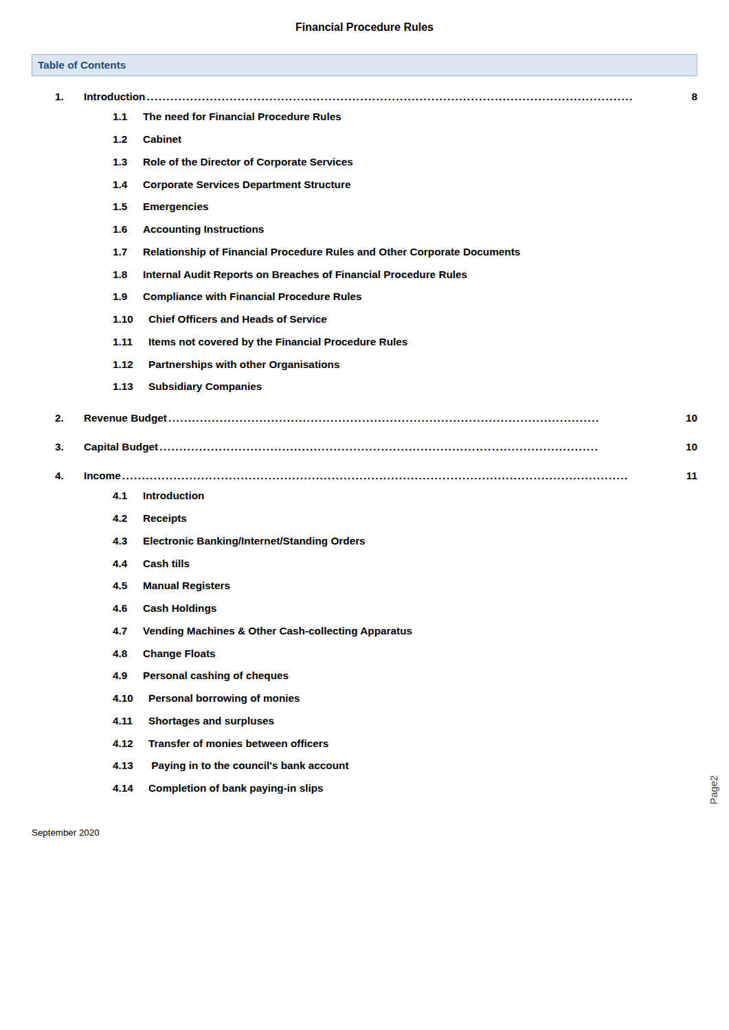Financial Procedure Rules
Table of Contents
1. Introduction ........................................................................................................................... 8
1.1 The need for Financial Procedure Rules
1.2 Cabinet
1.3 Role of the Director of Corporate Services
1.4 Corporate Services Department Structure
1.5 Emergencies
1.6 Accounting Instructions
1.7 Relationship of Financial Procedure Rules and Other Corporate Documents
1.8 Internal Audit Reports on Breaches of Financial Procedure Rules
1.9 Compliance with Financial Procedure Rules
1.10 Chief Officers and Heads of Service
1.11 Items not covered by the Financial Procedure Rules
1.12 Partnerships with other Organisations
1.13 Subsidiary Companies
2. Revenue Budget ............................................................................................................. 10
3. Capital Budget ............................................................................................................... 10
4. Income ................................................................................................................................ 11
4.1 Introduction
4.2 Receipts
4.3 Electronic Banking/Internet/Standing Orders
4.4 Cash tills
4.5 Manual Registers
4.6 Cash Holdings
4.7 Vending Machines & Other Cash-collecting Apparatus
4.8 Change Floats
4.9 Personal cashing of cheques
4.10 Personal borrowing of monies
4.11 Shortages and surpluses
4.12 Transfer of monies between officers
4.13 Paying in to the council's bank account
4.14 Completion of bank paying-in slips
September 2020
Page2